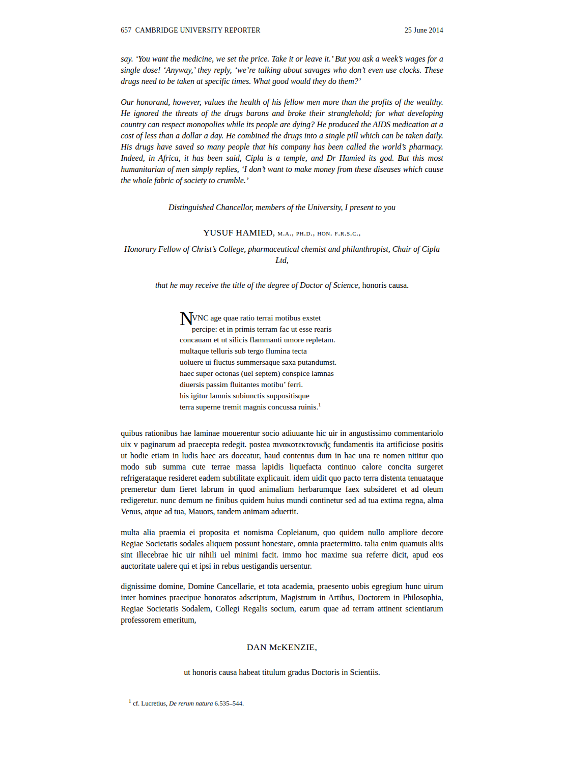657 Cambridge University Reporter 25 June 2014
say. ‘You want the medicine, we set the price. Take it or leave it.’ But you ask a week’s wages for a single dose! ‘Anyway,’ they reply, ‘we’re talking about savages who don’t even use clocks. These drugs need to be taken at specific times. What good would they do them?’
Our honorand, however, values the health of his fellow men more than the profits of the wealthy. He ignored the threats of the drugs barons and broke their stranglehold; for what developing country can respect monopolies while its people are dying? He produced the AIDS medication at a cost of less than a dollar a day. He combined the drugs into a single pill which can be taken daily. His drugs have saved so many people that his company has been called the world’s pharmacy. Indeed, in Africa, it has been said, Cipla is a temple, and Dr Hamied its god. But this most humanitarian of men simply replies, ‘I don’t want to make money from these diseases which cause the whole fabric of society to crumble.’
Distinguished Chancellor, members of the University, I present to you
YUSUF HAMIED, m.a., ph.d., hon. f.r.s.c.,
Honorary Fellow of Christ’s College, pharmaceutical chemist and philanthropist, Chair of Cipla Ltd,
that he may receive the title of the degree of Doctor of Science, honoris causa.
N VNC age quae ratio terrai motibus exstet percipe: et in primis terram fac ut esse rearis
concauam et ut silicis flammanti umore repletam.
multaque telluris sub tergo flumina tecta
uoluere ui fluctus summersaque saxa putandumst.
haec super octonas (uel septem) conspice lamnas
diuersis passim fluitantes motibu’ ferri.
his igitur lamnis subiunctis suppositisque
terra superne tremit magnis concussa ruinis.1
quibus rationibus hae laminae mouerentur socio adiuuante hic uir in angustissimo commentariolo uix v paginarum ad praecepta redegit. postea πινακοτεκτονικῆς fundamentis ita artificiose positis ut hodie etiam in ludis haec ars doceatur, haud contentus dum in hac una re nomen nititur quo modo sub summa cute terrae massa lapidis liquefacta continuo calore concita surgeret refrigerataque resideret eadem subtilitate explicauit. idem uidit quo pacto terra distenta tenuataque premeretur dum fieret labrum in quod animalium herbarumque faex subsideret et ad oleum redigeretur. nunc demum ne finibus quidem huius mundi continetur sed ad tua extima regna, alma Venus, atque ad tua, Mauors, tandem animam aduertit.
multa alia praemia ei proposita et nomisma Copleianum, quo quidem nullo ampliore decore Regiae Societatis sodales aliquem possunt honestare, omnia praetermitto. talia enim quamuis aliis sint illecebrae hic uir nihili uel minimi facit. immo hoc maxime sua referre dicit, apud eos auctoritate ualere qui et ipsi in rebus uestigandis uersentur.
dignissime domine, Domine Cancellarie, et tota academia, praesento uobis egregium hunc uirum inter homines praecipue honoratos adscriptum, Magistrum in Artibus, Doctorem in Philosophia, Regiae Societatis Sodalem, Collegi Regalis socium, earum quae ad terram attinent scientiarum professorem emeritum,
DAN McKENZIE,
ut honoris causa habeat titulum gradus Doctoris in Scientiis.
1 cf. Lucretius, De rerum natura 6.535–544.